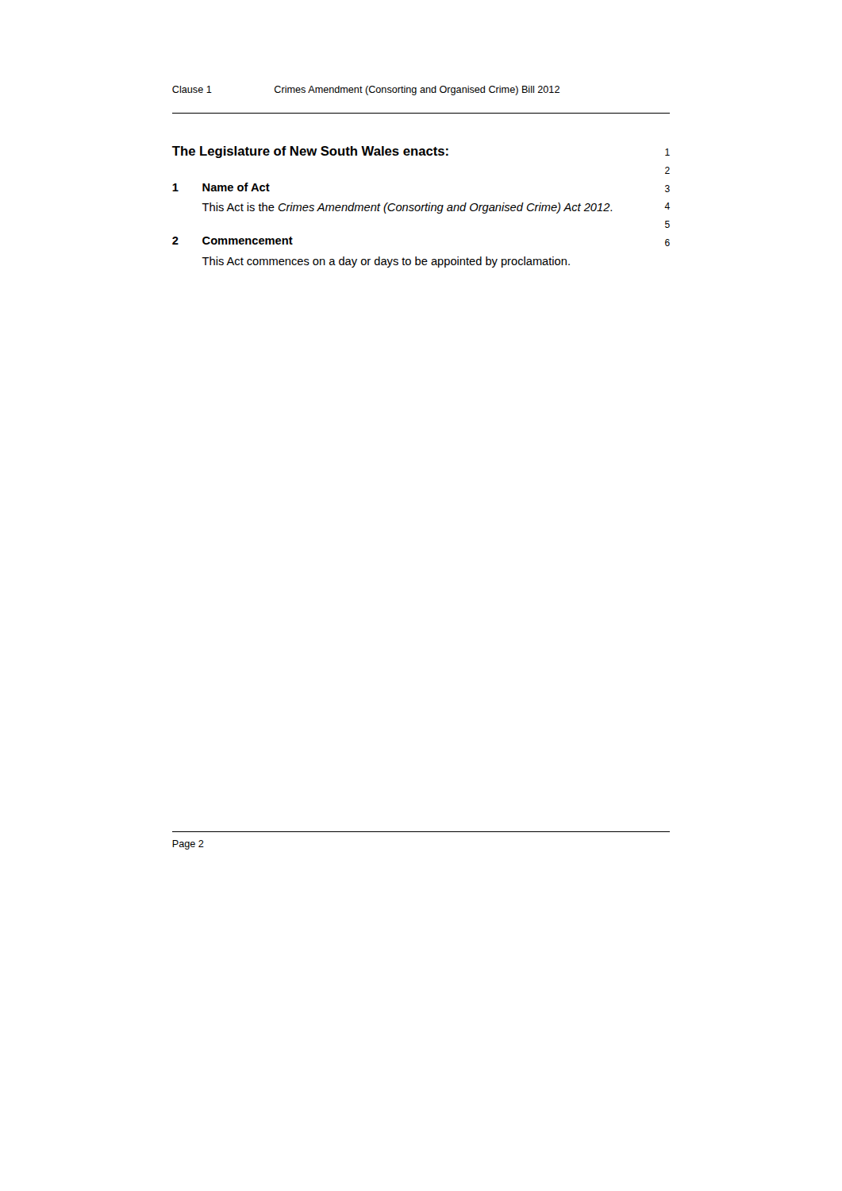Clause 1
Crimes Amendment (Consorting and Organised Crime) Bill 2012
1
2
3
4
5
6
The Legislature of New South Wales enacts:
1
Name of Act
This Act is the Crimes Amendment (Consorting and Organised Crime) Act 2012.
2
Commencement
This Act commences on a day or days to be appointed by proclamation.
Page 2